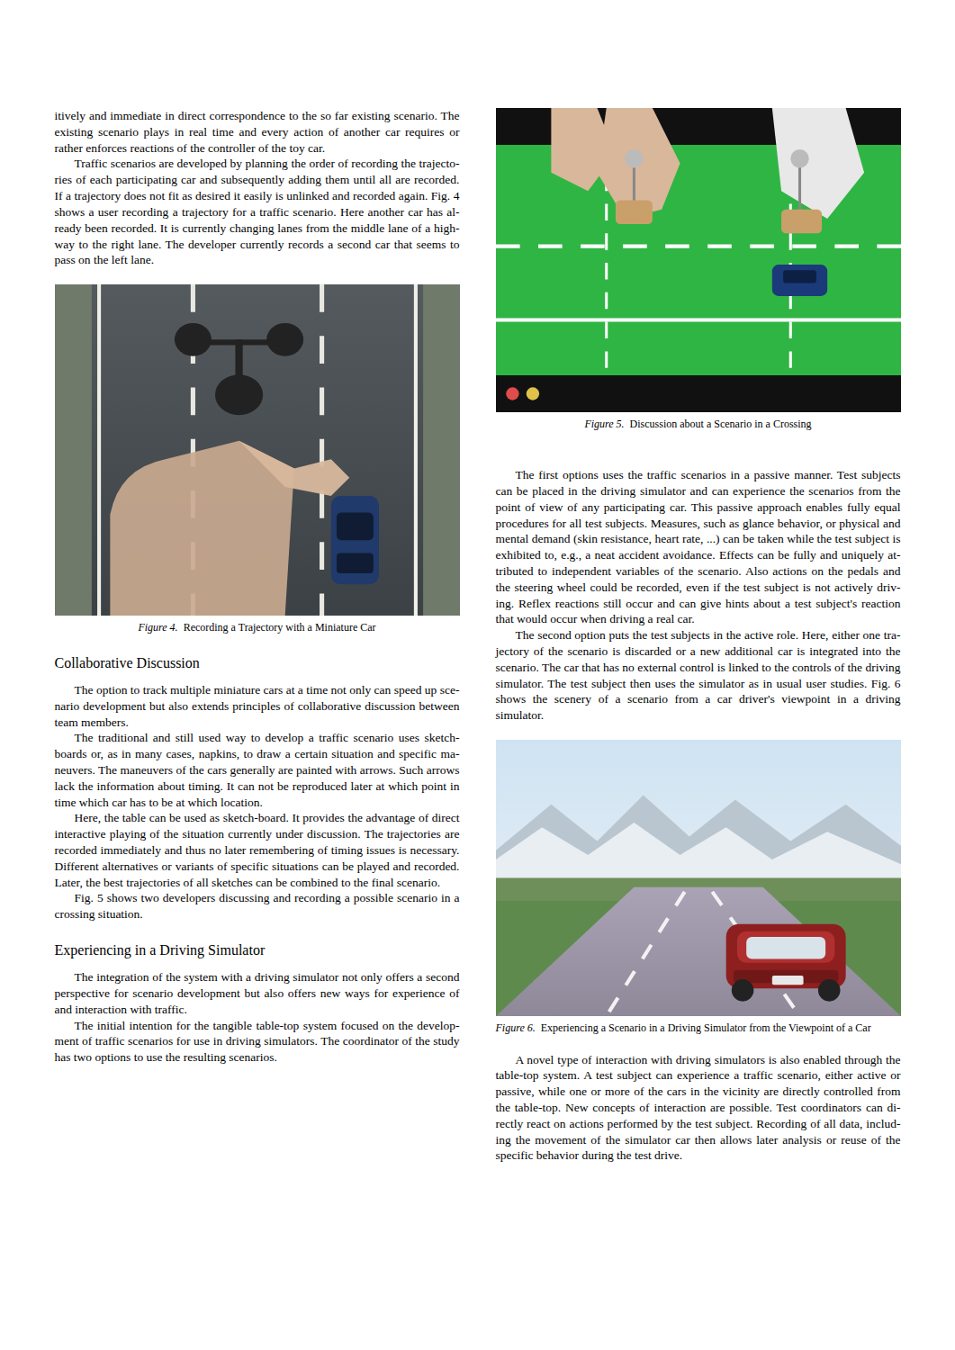itively and immediate in direct correspondence to the so far existing scenario. The existing scenario plays in real time and every action of another car requires or rather enforces reactions of the controller of the toy car.
Traffic scenarios are developed by planning the order of recording the trajectories of each participating car and subsequently adding them until all are recorded. If a trajectory does not fit as desired it easily is unlinked and recorded again. Fig. 4 shows a user recording a trajectory for a traffic scenario. Here another car has already been recorded. It is currently changing lanes from the middle lane of a highway to the right lane. The developer currently records a second car that seems to pass on the left lane.
Figure 4. Recording a Trajectory with a Miniature Car
Collaborative Discussion
The option to track multiple miniature cars at a time not only can speed up scenario development but also extends principles of collaborative discussion between team members.
The traditional and still used way to develop a traffic scenario uses sketch-boards or, as in many cases, napkins, to draw a certain situation and specific maneuvers. The maneuvers of the cars generally are painted with arrows. Such arrows lack the information about timing. It can not be reproduced later at which point in time which car has to be at which location.
Here, the table can be used as sketch-board. It provides the advantage of direct interactive playing of the situation currently under discussion. The trajectories are recorded immediately and thus no later remembering of timing issues is necessary. Different alternatives or variants of specific situations can be played and recorded. Later, the best trajectories of all sketches can be combined to the final scenario.
Fig. 5 shows two developers discussing and recording a possible scenario in a crossing situation.
Experiencing in a Driving Simulator
The integration of the system with a driving simulator not only offers a second perspective for scenario development but also offers new ways for experience of and interaction with traffic.
The initial intention for the tangible table-top system focused on the development of traffic scenarios for use in driving simulators. The coordinator of the study has two options to use the resulting scenarios.
Figure 5. Discussion about a Scenario in a Crossing
The first options uses the traffic scenarios in a passive manner. Test subjects can be placed in the driving simulator and can experience the scenarios from the point of view of any participating car. This passive approach enables fully equal procedures for all test subjects. Measures, such as glance behavior, or physical and mental demand (skin resistance, heart rate, ...) can be taken while the test subject is exhibited to, e.g., a neat accident avoidance. Effects can be fully and uniquely attributed to independent variables of the scenario. Also actions on the pedals and the steering wheel could be recorded, even if the test subject is not actively driving. Reflex reactions still occur and can give hints about a test subject's reaction that would occur when driving a real car.
The second option puts the test subjects in the active role. Here, either one trajectory of the scenario is discarded or a new additional car is integrated into the scenario. The car that has no external control is linked to the controls of the driving simulator. The test subject then uses the simulator as in usual user studies. Fig. 6 shows the scenery of a scenario from a car driver's viewpoint in a driving simulator.
Figure 6. Experiencing a Scenario in a Driving Simulator from the Viewpoint of a Car
A novel type of interaction with driving simulators is also enabled through the table-top system. A test subject can experience a traffic scenario, either active or passive, while one or more of the cars in the vicinity are directly controlled from the table-top. New concepts of interaction are possible. Test coordinators can directly react on actions performed by the test subject. Recording of all data, including the movement of the simulator car then allows later analysis or reuse of the specific behavior during the test drive.